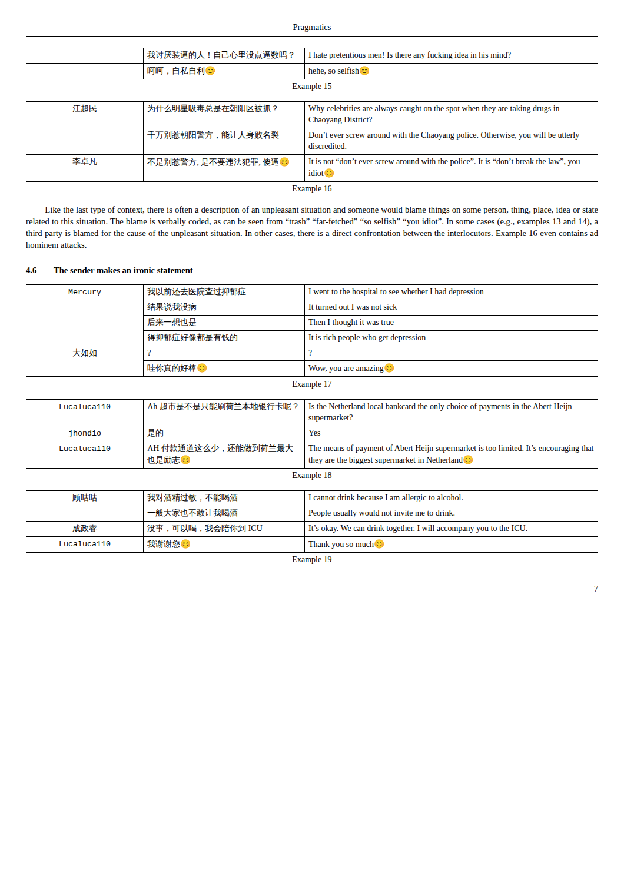Pragmatics
| | 我讨厌装逼的人！自己心里没点逼数吗？ | I hate pretentious men! Is there any fucking idea in his mind? |
| | 呵呵，自私自利 😊 | hehe, so selfish 😊 |
Example 15
| 江超民 | 为什么明星吸毒总是在朝阳区被抓？ | Why celebrities are always caught on the spot when they are taking drugs in Chaoyang District? |
| 千万别惹朝阳警方，能让人身败名裂 | Don’t ever screw around with the Chaoyang police. Otherwise, you will be utterly discredited. |
| 李卓凡 | 不是别惹警方, 是不要违法犯罪, 傻逼 😊 | It is not “don’t ever screw around with the police”. It is “don’t break the law”, you idiot 😊 |
Example 16
Like the last type of context, there is often a description of an unpleasant situation and someone would blame things on some person, thing, place, idea or state related to this situation. The blame is verbally coded, as can be seen from “trash” “far-fetched” “so selfish” “you idiot”. In some cases (e.g., examples 13 and 14), a third party is blamed for the cause of the unpleasant situation. In other cases, there is a direct confrontation between the interlocutors. Example 16 even contains ad hominem attacks.
4.6 The sender makes an ironic statement
| Mercury | 我以前还去医院查过抑郁症 | I went to the hospital to see whether I had depression |
| 结果说我没病 | It turned out I was not sick |
| 后来一想也是 | Then I thought it was true |
| 得抑郁症好像都是有钱的 | It is rich people who get depression |
| 大如如 | ? | ? |
| 哇你真的好棒 😊 | Wow, you are amazing 😊 |
Example 17
| Lucaluca110 | Ah 超市是不是只能刷荷兰本地银行卡呢？ | Is the Netherland local bankcard the only choice of payments in the Abert Heijn supermarket? |
| jhondio | 是的 | Yes |
| Lucaluca110 | AH 付款通道这么少，还能做到荷兰最大也是励志 😊 | The means of payment of Abert Heijn supermarket is too limited. It’s encouraging that they are the biggest supermarket in Netherland 😊 |
Example 18
| 顾咕咕 | 我对酒精过敏，不能喝酒 | I cannot drink because I am allergic to alcohol. |
| 一般大家也不敢让我喝酒 | People usually would not invite me to drink. |
| 成政睿 | 没事，可以喝，我会陪你到 ICU | It’s okay. We can drink together. I will accompany you to the ICU. |
| Lucaluca110 | 我谢谢您 😊 | Thank you so much 😊 |
Example 19
7